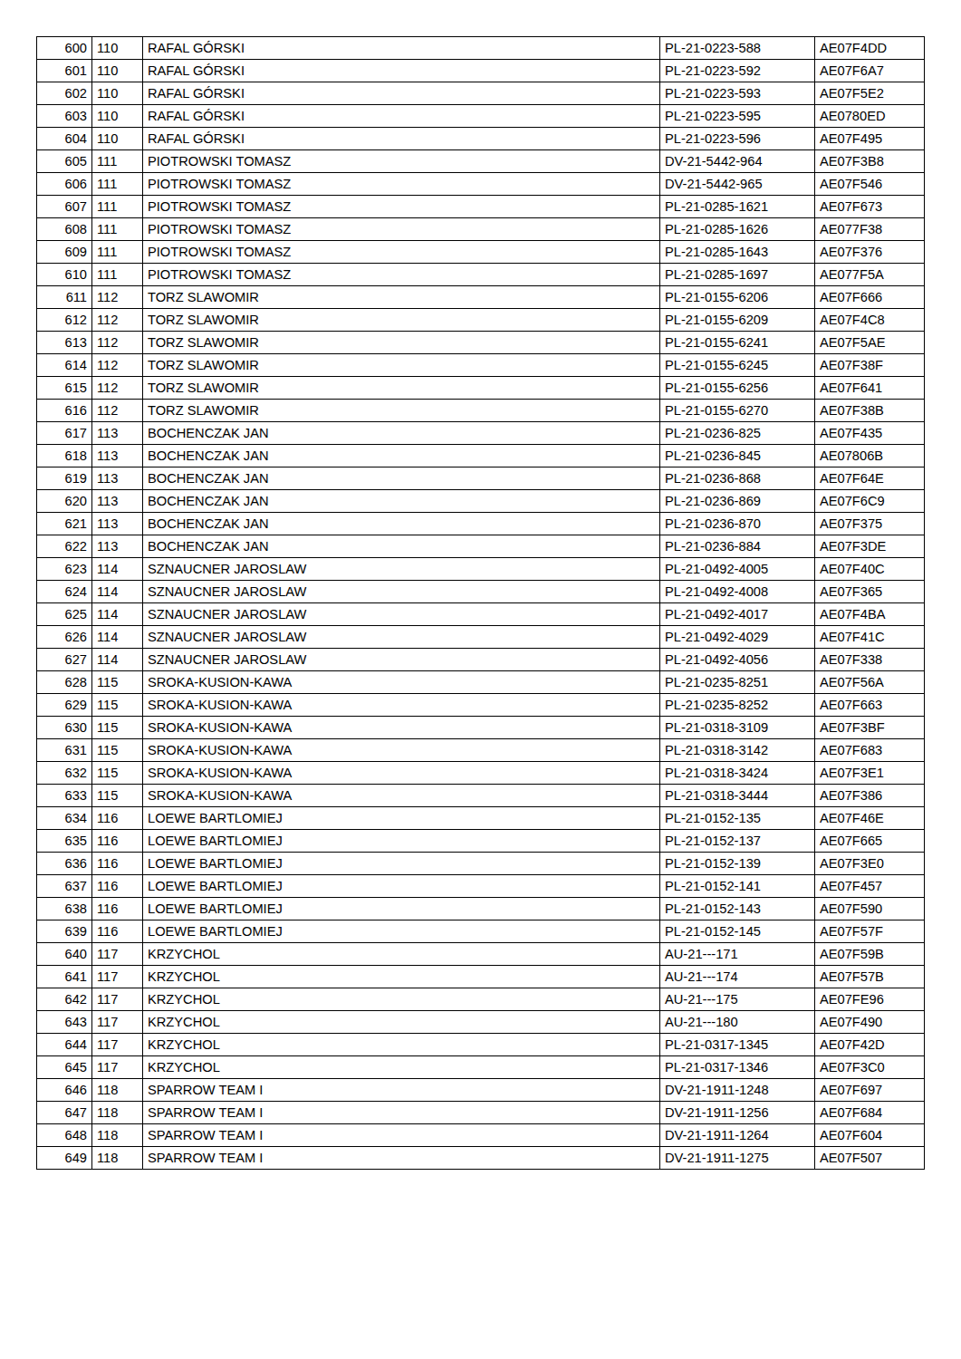| 600 | 110 | RAFAL GÓRSKI | PL-21-0223-588 | AE07F4DD |
| 601 | 110 | RAFAL GÓRSKI | PL-21-0223-592 | AE07F6A7 |
| 602 | 110 | RAFAL GÓRSKI | PL-21-0223-593 | AE07F5E2 |
| 603 | 110 | RAFAL GÓRSKI | PL-21-0223-595 | AE0780ED |
| 604 | 110 | RAFAL GÓRSKI | PL-21-0223-596 | AE07F495 |
| 605 | 111 | PIOTROWSKI TOMASZ | DV-21-5442-964 | AE07F3B8 |
| 606 | 111 | PIOTROWSKI TOMASZ | DV-21-5442-965 | AE07F546 |
| 607 | 111 | PIOTROWSKI TOMASZ | PL-21-0285-1621 | AE07F673 |
| 608 | 111 | PIOTROWSKI TOMASZ | PL-21-0285-1626 | AE077F38 |
| 609 | 111 | PIOTROWSKI TOMASZ | PL-21-0285-1643 | AE07F376 |
| 610 | 111 | PIOTROWSKI TOMASZ | PL-21-0285-1697 | AE077F5A |
| 611 | 112 | TORZ SLAWOMIR | PL-21-0155-6206 | AE07F666 |
| 612 | 112 | TORZ SLAWOMIR | PL-21-0155-6209 | AE07F4C8 |
| 613 | 112 | TORZ SLAWOMIR | PL-21-0155-6241 | AE07F5AE |
| 614 | 112 | TORZ SLAWOMIR | PL-21-0155-6245 | AE07F38F |
| 615 | 112 | TORZ SLAWOMIR | PL-21-0155-6256 | AE07F641 |
| 616 | 112 | TORZ SLAWOMIR | PL-21-0155-6270 | AE07F38B |
| 617 | 113 | BOCHENCZAK JAN | PL-21-0236-825 | AE07F435 |
| 618 | 113 | BOCHENCZAK JAN | PL-21-0236-845 | AE07806B |
| 619 | 113 | BOCHENCZAK JAN | PL-21-0236-868 | AE07F64E |
| 620 | 113 | BOCHENCZAK JAN | PL-21-0236-869 | AE07F6C9 |
| 621 | 113 | BOCHENCZAK JAN | PL-21-0236-870 | AE07F375 |
| 622 | 113 | BOCHENCZAK JAN | PL-21-0236-884 | AE07F3DE |
| 623 | 114 | SZNAUCNER JAROSLAW | PL-21-0492-4005 | AE07F40C |
| 624 | 114 | SZNAUCNER JAROSLAW | PL-21-0492-4008 | AE07F365 |
| 625 | 114 | SZNAUCNER JAROSLAW | PL-21-0492-4017 | AE07F4BA |
| 626 | 114 | SZNAUCNER JAROSLAW | PL-21-0492-4029 | AE07F41C |
| 627 | 114 | SZNAUCNER JAROSLAW | PL-21-0492-4056 | AE07F338 |
| 628 | 115 | SROKA-KUSION-KAWA | PL-21-0235-8251 | AE07F56A |
| 629 | 115 | SROKA-KUSION-KAWA | PL-21-0235-8252 | AE07F663 |
| 630 | 115 | SROKA-KUSION-KAWA | PL-21-0318-3109 | AE07F3BF |
| 631 | 115 | SROKA-KUSION-KAWA | PL-21-0318-3142 | AE07F683 |
| 632 | 115 | SROKA-KUSION-KAWA | PL-21-0318-3424 | AE07F3E1 |
| 633 | 115 | SROKA-KUSION-KAWA | PL-21-0318-3444 | AE07F386 |
| 634 | 116 | LOEWE BARTLOMIEJ | PL-21-0152-135 | AE07F46E |
| 635 | 116 | LOEWE BARTLOMIEJ | PL-21-0152-137 | AE07F665 |
| 636 | 116 | LOEWE BARTLOMIEJ | PL-21-0152-139 | AE07F3E0 |
| 637 | 116 | LOEWE BARTLOMIEJ | PL-21-0152-141 | AE07F457 |
| 638 | 116 | LOEWE BARTLOMIEJ | PL-21-0152-143 | AE07F590 |
| 639 | 116 | LOEWE BARTLOMIEJ | PL-21-0152-145 | AE07F57F |
| 640 | 117 | KRZYCHOL | AU-21---171 | AE07F59B |
| 641 | 117 | KRZYCHOL | AU-21---174 | AE07F57B |
| 642 | 117 | KRZYCHOL | AU-21---175 | AE07FE96 |
| 643 | 117 | KRZYCHOL | AU-21---180 | AE07F490 |
| 644 | 117 | KRZYCHOL | PL-21-0317-1345 | AE07F42D |
| 645 | 117 | KRZYCHOL | PL-21-0317-1346 | AE07F3C0 |
| 646 | 118 | SPARROW TEAM I | DV-21-1911-1248 | AE07F697 |
| 647 | 118 | SPARROW TEAM I | DV-21-1911-1256 | AE07F684 |
| 648 | 118 | SPARROW TEAM I | DV-21-1911-1264 | AE07F604 |
| 649 | 118 | SPARROW TEAM I | DV-21-1911-1275 | AE07F507 |